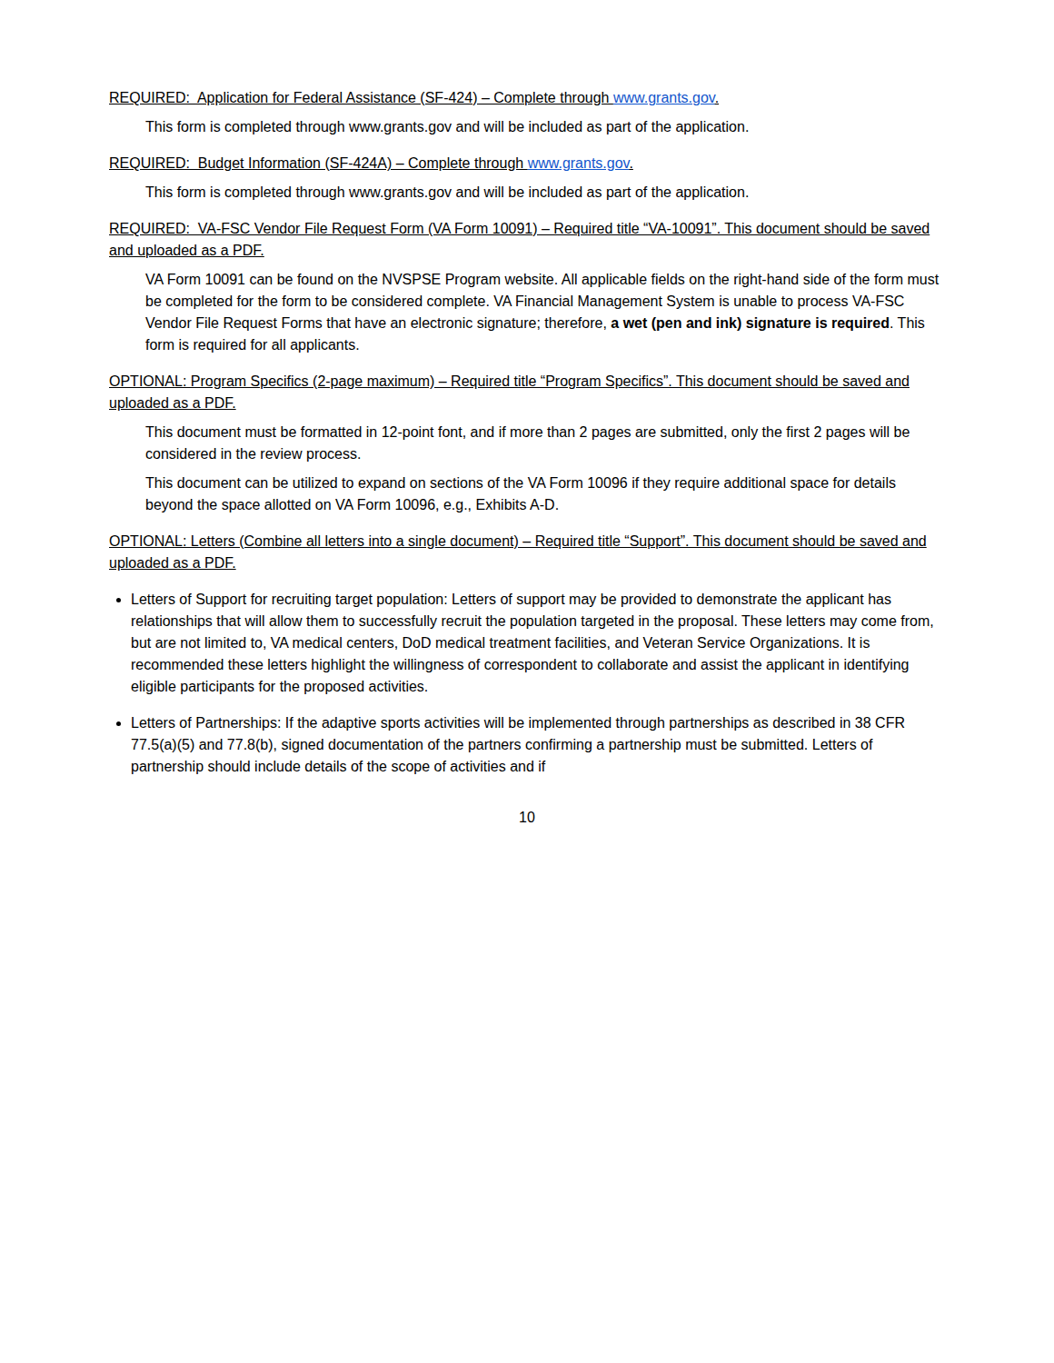REQUIRED: Application for Federal Assistance (SF-424) – Complete through www.grants.gov.
This form is completed through www.grants.gov and will be included as part of the application.
REQUIRED: Budget Information (SF-424A) – Complete through www.grants.gov.
This form is completed through www.grants.gov and will be included as part of the application.
REQUIRED: VA-FSC Vendor File Request Form (VA Form 10091) – Required title “VA-10091”. This document should be saved and uploaded as a PDF.
VA Form 10091 can be found on the NVSPSE Program website. All applicable fields on the right-hand side of the form must be completed for the form to be considered complete. VA Financial Management System is unable to process VA-FSC Vendor File Request Forms that have an electronic signature; therefore, a wet (pen and ink) signature is required. This form is required for all applicants.
OPTIONAL: Program Specifics (2-page maximum) – Required title “Program Specifics”. This document should be saved and uploaded as a PDF.
This document must be formatted in 12-point font, and if more than 2 pages are submitted, only the first 2 pages will be considered in the review process.
This document can be utilized to expand on sections of the VA Form 10096 if they require additional space for details beyond the space allotted on VA Form 10096, e.g., Exhibits A-D.
OPTIONAL: Letters (Combine all letters into a single document) – Required title “Support”. This document should be saved and uploaded as a PDF.
Letters of Support for recruiting target population: Letters of support may be provided to demonstrate the applicant has relationships that will allow them to successfully recruit the population targeted in the proposal. These letters may come from, but are not limited to, VA medical centers, DoD medical treatment facilities, and Veteran Service Organizations. It is recommended these letters highlight the willingness of correspondent to collaborate and assist the applicant in identifying eligible participants for the proposed activities.
Letters of Partnerships: If the adaptive sports activities will be implemented through partnerships as described in 38 CFR 77.5(a)(5) and 77.8(b), signed documentation of the partners confirming a partnership must be submitted. Letters of partnership should include details of the scope of activities and if
10